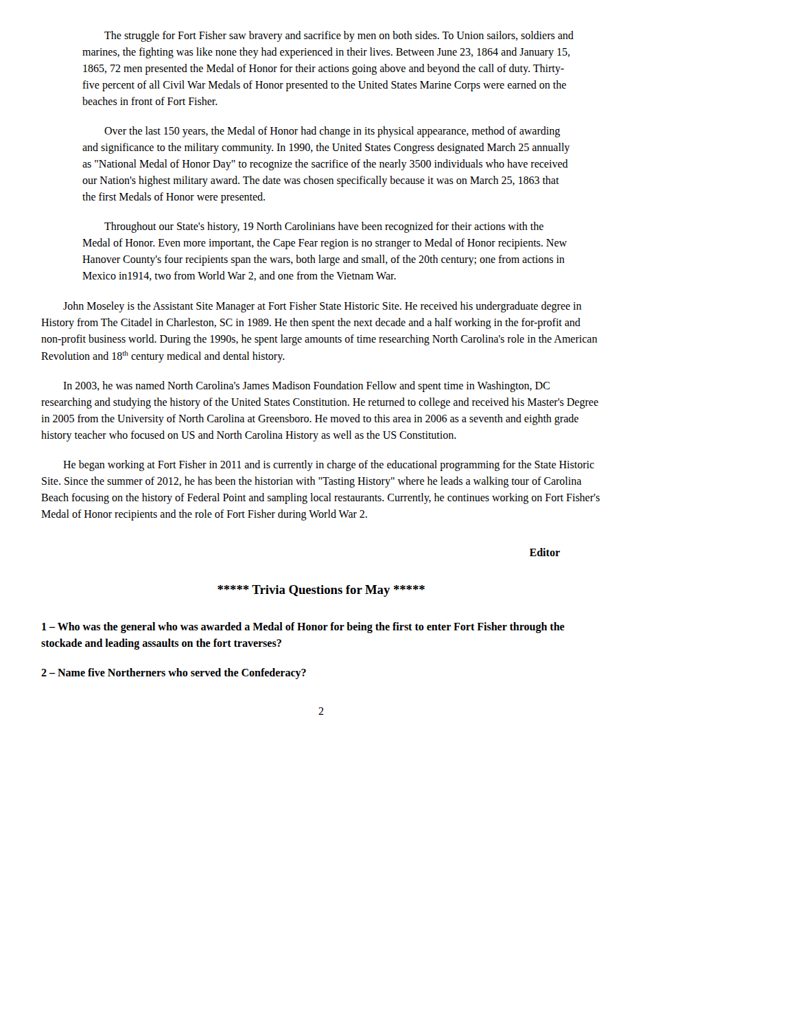The struggle for Fort Fisher saw bravery and sacrifice by men on both sides. To Union sailors, soldiers and marines, the fighting was like none they had experienced in their lives. Between June 23, 1864 and January 15, 1865, 72 men presented the Medal of Honor for their actions going above and beyond the call of duty. Thirty-five percent of all Civil War Medals of Honor presented to the United States Marine Corps were earned on the beaches in front of Fort Fisher.
Over the last 150 years, the Medal of Honor had change in its physical appearance, method of awarding and significance to the military community. In 1990, the United States Congress designated March 25 annually as "National Medal of Honor Day" to recognize the sacrifice of the nearly 3500 individuals who have received our Nation's highest military award. The date was chosen specifically because it was on March 25, 1863 that the first Medals of Honor were presented.
Throughout our State's history, 19 North Carolinians have been recognized for their actions with the Medal of Honor. Even more important, the Cape Fear region is no stranger to Medal of Honor recipients. New Hanover County's four recipients span the wars, both large and small, of the 20th century; one from actions in Mexico in1914, two from World War 2, and one from the Vietnam War.
John Moseley is the Assistant Site Manager at Fort Fisher State Historic Site. He received his undergraduate degree in History from The Citadel in Charleston, SC in 1989. He then spent the next decade and a half working in the for-profit and non-profit business world. During the 1990s, he spent large amounts of time researching North Carolina's role in the American Revolution and 18th century medical and dental history.
In 2003, he was named North Carolina's James Madison Foundation Fellow and spent time in Washington, DC researching and studying the history of the United States Constitution. He returned to college and received his Master's Degree in 2005 from the University of North Carolina at Greensboro. He moved to this area in 2006 as a seventh and eighth grade history teacher who focused on US and North Carolina History as well as the US Constitution.
He began working at Fort Fisher in 2011 and is currently in charge of the educational programming for the State Historic Site. Since the summer of 2012, he has been the historian with "Tasting History" where he leads a walking tour of Carolina Beach focusing on the history of Federal Point and sampling local restaurants. Currently, he continues working on Fort Fisher's Medal of Honor recipients and the role of Fort Fisher during World War 2.
Editor
***** Trivia Questions for May *****
1 – Who was the general who was awarded a Medal of Honor for being the first to enter Fort Fisher through the stockade and leading assaults on the fort traverses?
2 – Name five Northerners who served the Confederacy?
2